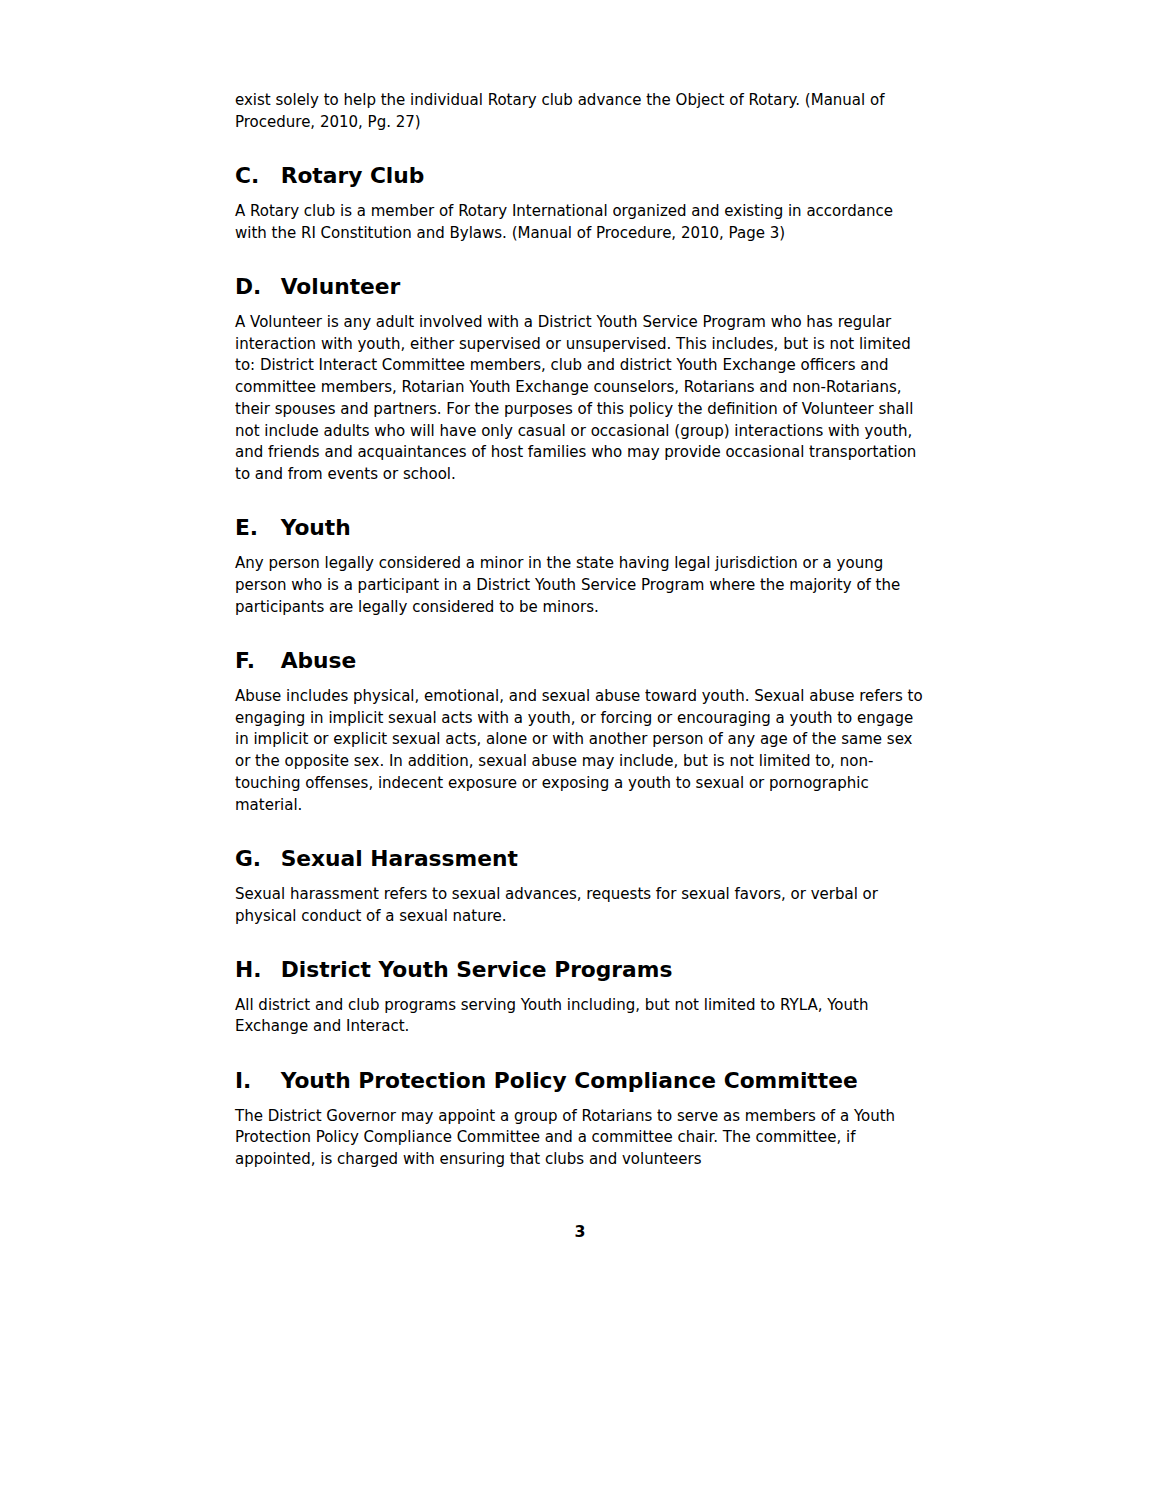exist solely to help the individual Rotary club advance the Object of Rotary. (Manual of Procedure, 2010, Pg. 27)
C. Rotary Club
A Rotary club is a member of Rotary International organized and existing in accordance with the RI Constitution and Bylaws. (Manual of Procedure, 2010, Page 3)
D. Volunteer
A Volunteer is any adult involved with a District Youth Service Program who has regular interaction with youth, either supervised or unsupervised. This includes, but is not limited to: District Interact Committee members, club and district Youth Exchange officers and committee members, Rotarian Youth Exchange counselors, Rotarians and non-Rotarians, their spouses and partners. For the purposes of this policy the definition of Volunteer shall not include adults who will have only casual or occasional (group) interactions with youth, and friends and acquaintances of host families who may provide occasional transportation to and from events or school.
E. Youth
Any person legally considered a minor in the state having legal jurisdiction or a young person who is a participant in a District Youth Service Program where the majority of the participants are legally considered to be minors.
F. Abuse
Abuse includes physical, emotional, and sexual abuse toward youth. Sexual abuse refers to engaging in implicit sexual acts with a youth, or forcing or encouraging a youth to engage in implicit or explicit sexual acts, alone or with another person of any age of the same sex or the opposite sex. In addition, sexual abuse may include, but is not limited to, non-touching offenses, indecent exposure or exposing a youth to sexual or pornographic material.
G. Sexual Harassment
Sexual harassment refers to sexual advances, requests for sexual favors, or verbal or physical conduct of a sexual nature.
H. District Youth Service Programs
All district and club programs serving Youth including, but not limited to RYLA, Youth Exchange and Interact.
I. Youth Protection Policy Compliance Committee
The District Governor may appoint a group of Rotarians to serve as members of a Youth Protection Policy Compliance Committee and a committee chair. The committee, if appointed, is charged with ensuring that clubs and volunteers
3